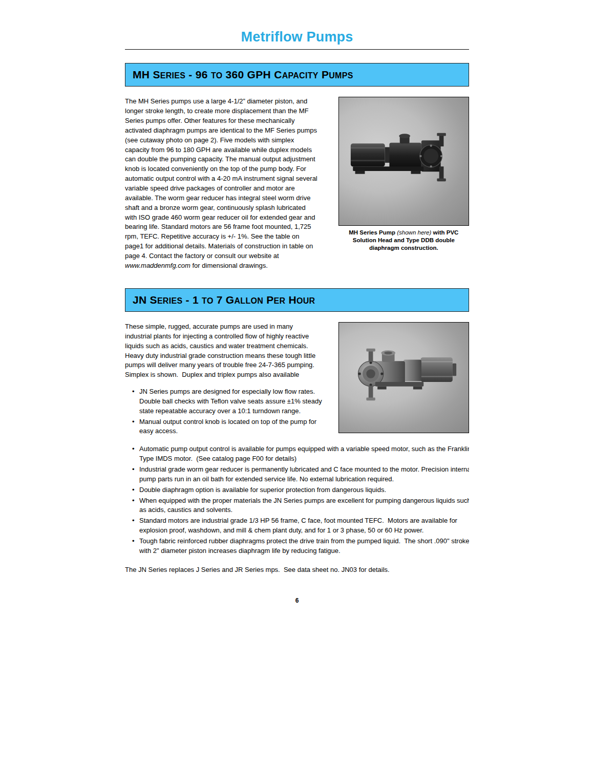Metriflow Pumps
MH SERIES - 96 TO 360 GPH CAPACITY PUMPS
MH Series Pump (shown here) with PVC Solution Head and Type DDB double diaphragm construction.
The MH Series pumps use a large 4-1/2” diameter piston, and longer stroke length, to create more displacement than the MF Series pumps offer. Other features for these mechanically activated diaphragm pumps are identical to the MF Series pumps (see cutaway photo on page 2). Five models with simplex capacity from 96 to 180 GPH are available while duplex models can double the pumping capacity. The manual output adjustment knob is located conveniently on the top of the pump body. For automatic output control with a 4-20 mA instrument signal several variable speed drive packages of controller and motor are available. The worm gear reducer has integral steel worm drive shaft and a bronze worm gear, continuously splash lubricated with ISO grade 460 worm gear reducer oil for extended gear and bearing life. Standard motors are 56 frame foot mounted, 1,725 rpm, TEFC. Repetitive accuracy is +/- 1%. See the table on page1 for additional details. Materials of construction in table on page 4. Contact the factory or consult our website at www.maddenmfg.com for dimensional drawings.
JN SERIES - 1 TO 7 GALLON PER HOUR
These simple, rugged, accurate pumps are used in many industrial plants for injecting a controlled flow of highly reactive liquids such as acids, caustics and water treatment chemicals. Heavy duty industrial grade construction means these tough little pumps will deliver many years of trouble free 24-7-365 pumping. Simplex is shown. Duplex and triplex pumps also available
JN Series pumps are designed for especially low flow rates. Double ball checks with Teflon valve seats assure ±1% steady state repeatable accuracy over a 10:1 turndown range.
Manual output control knob is located on top of the pump for easy access.
Automatic pump output control is available for pumps equipped with a variable speed motor, such as the Franklin Type IMDS motor. (See catalog page F00 for details)
Industrial grade worm gear reducer is permanently lubricated and C face mounted to the motor. Precision internal pump parts run in an oil bath for extended service life. No external lubrication required.
Double diaphragm option is available for superior protection from dangerous liquids.
When equipped with the proper materials the JN Series pumps are excellent for pumping dangerous liquids such as acids, caustics and solvents.
Standard motors are industrial grade 1/3 HP 56 frame, C face, foot mounted TEFC. Motors are available for explosion proof, washdown, and mill & chem plant duty, and for 1 or 3 phase, 50 or 60 Hz power.
Tough fabric reinforced rubber diaphragms protect the drive train from the pumped liquid. The short .090" stroke with 2" diameter piston increases diaphragm life by reducing fatigue.
The JN Series replaces J Series and JR Series mps. See data sheet no. JN03 for details.
6